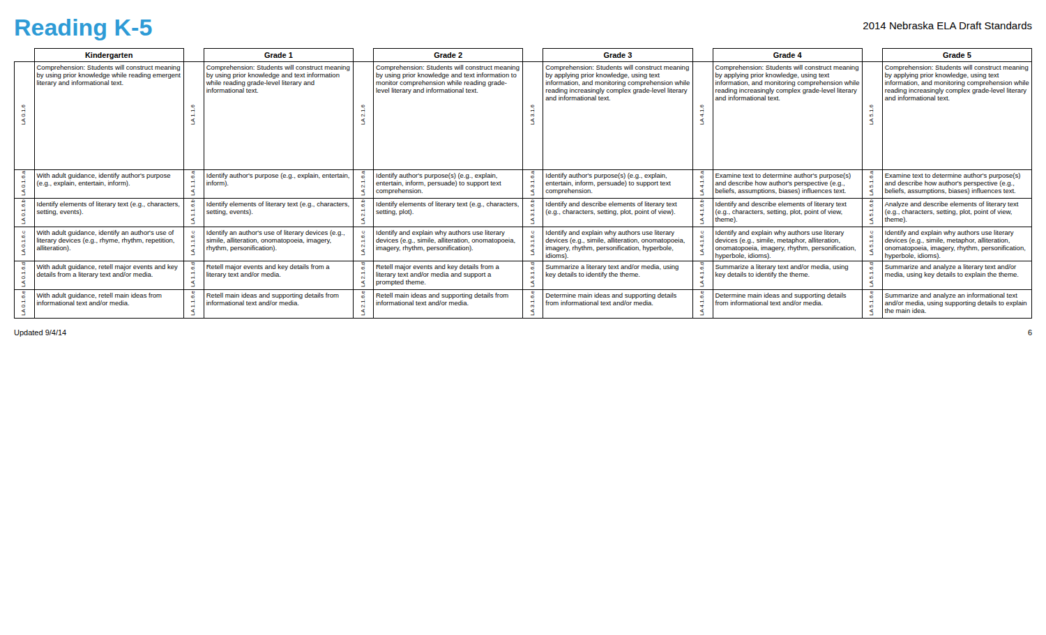Reading K-5
2014 Nebraska ELA Draft Standards
| | Kindergarten | | Grade 1 | | Grade 2 | | Grade 3 | | Grade 4 | | Grade 5 |
| --- | --- | --- | --- | --- | --- | --- | --- | --- | --- | --- | --- |
| LA 0.1.6 | Comprehension: Students will construct meaning by using prior knowledge while reading emergent literary and informational text. | LA 1.1.6 | Comprehension: Students will construct meaning by using prior knowledge and text information while reading grade-level literary and informational text. | LA 2.1.6 | Comprehension: Students will construct meaning by using prior knowledge and text information to monitor comprehension while reading grade-level literary and informational text. | LA 3.1.6 | Comprehension: Students will construct meaning by applying prior knowledge, using text information, and monitoring comprehension while reading increasingly complex grade-level literary and informational text. | LA 4.1.6 | Comprehension: Students will construct meaning by applying prior knowledge, using text information, and monitoring comprehension while reading increasingly complex grade-level literary and informational text. | LA 5.1.6 | Comprehension: Students will construct meaning by applying prior knowledge, using text information, and monitoring comprehension while reading increasingly complex grade-level literary and informational text. |
| LA 0.1.6.a | With adult guidance, identify author's purpose (e.g., explain, entertain, inform). | LA 1.1.6.a | Identify author's purpose (e.g., explain, entertain, inform). | LA 2.1.6.a | Identify author's purpose(s) (e.g., explain, entertain, inform, persuade) to support text comprehension. | LA 3.1.6.a | Identify author's purpose(s) (e.g., explain, entertain, inform, persuade) to support text comprehension. | LA 4.1.6.a | Examine text to determine author's purpose(s) and describe how author's perspective (e.g., beliefs, assumptions, biases) influences text. | LA 5.1.6.a | Examine text to determine author's purpose(s) and describe how author's perspective (e.g., beliefs, assumptions, biases) influences text. |
| LA 0.1.6.b | Identify elements of literary text (e.g., characters, setting, events). | LA 1.1.6.b | Identify elements of literary text (e.g., characters, setting, events). | LA 2.1.6.b | Identify elements of literary text (e.g., characters, setting, plot). | LA 3.1.6.b | Identify and describe elements of literary text (e.g., characters, setting, plot, point of view). | LA 4.1.6.b | Identify and describe elements of literary text (e.g., characters, setting, plot, point of view, theme). | LA 5.1.6.b | Analyze and describe elements of literary text (e.g., characters, setting, plot, point of view, theme). |
| LA 0.1.6.c | With adult guidance, identify an author's use of literary devices (e.g., rhyme, rhythm, repetition, alliteration). | LA 1.1.6.c | Identify an author's use of literary devices (e.g., simile, alliteration, onomatopoeia, imagery, rhythm, personification). | LA 2.1.6.c | Identify and explain why authors use literary devices (e.g., simile, alliteration, onomatopoeia, imagery, rhythm, personification). | LA 3.1.6.c | Identify and explain why authors use literary devices (e.g., simile, alliteration, onomatopoeia, imagery, rhythm, personification, hyperbole, idioms). | LA 4.1.6.c | Identify and explain why authors use literary devices (e.g., simile, metaphor, alliteration, onomatopoeia, imagery, rhythm, personification, hyperbole, idioms). | LA 5.1.6.c | Identify and explain why authors use literary devices (e.g., simile, metaphor, alliteration, onomatopoeia, imagery, rhythm, personification, hyperbole, idioms). |
| LA 0.1.6.d | With adult guidance, retell major events and key details from a literary text and/or media. | LA 1.1.6.d | Retell major events and key details from a literary text and/or media. | LA 2.1.6.d | Retell major events and key details from a literary text and/or media and support a prompted theme. | LA 3.1.6.d | Summarize a literary text and/or media, using key details to identify the theme. | LA 4.1.6.d | Summarize a literary text and/or media, using key details to identify the theme. | LA 5.1.6.d | Summarize and analyze a literary text and/or media, using key details to explain the theme. |
| LA 0.1.6.e | With adult guidance, retell main ideas from informational text and/or media. | LA 1.1.6.e | Retell main ideas and supporting details from informational text and/or media. | LA 2.1.6.e | Retell main ideas and supporting details from informational text and/or media. | LA 3.1.6.e | Determine main ideas and supporting details from informational text and/or media. | LA 4.1.6.e | Determine main ideas and supporting details from informational text and/or media. | LA 5.1.6.e | Summarize and analyze an informational text and/or media, using supporting details to explain the main idea. |
Updated 9/4/14
6